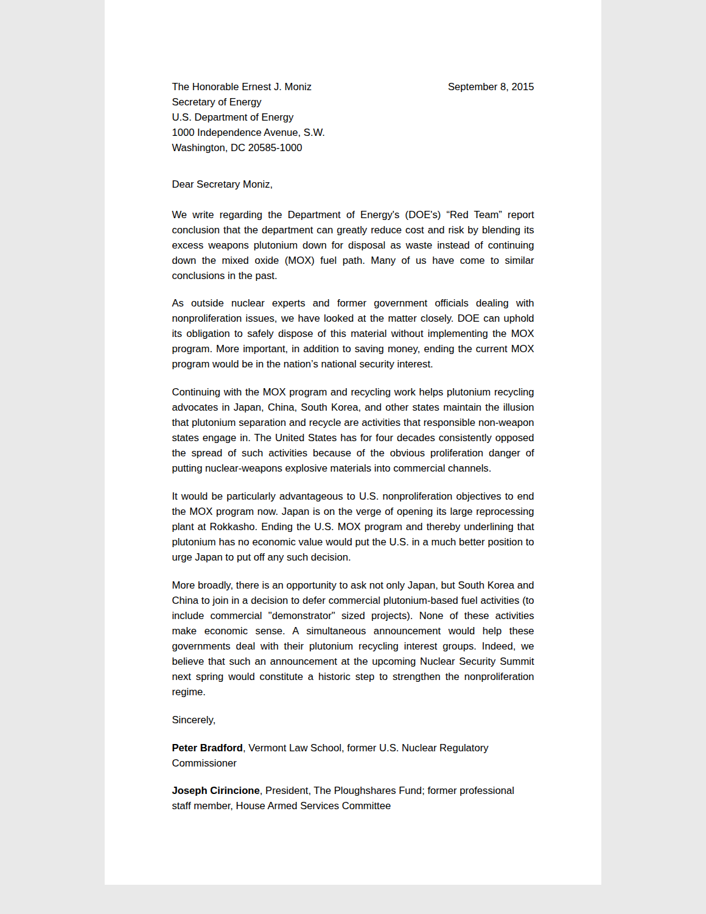The Honorable Ernest J. Moniz Secretary of Energy U.S. Department of Energy 1000 Independence Avenue, S.W. Washington, DC 20585-1000
September 8, 2015
Dear Secretary Moniz,
We write regarding the Department of Energy's (DOE's) “Red Team” report conclusion that the department can greatly reduce cost and risk by blending its excess weapons plutonium down for disposal as waste instead of continuing down the mixed oxide (MOX) fuel path. Many of us have come to similar conclusions in the past.
As outside nuclear experts and former government officials dealing with nonproliferation issues, we have looked at the matter closely. DOE can uphold its obligation to safely dispose of this material without implementing the MOX program. More important, in addition to saving money, ending the current MOX program would be in the nation’s national security interest.
Continuing with the MOX program and recycling work helps plutonium recycling advocates in Japan, China, South Korea, and other states maintain the illusion that plutonium separation and recycle are activities that responsible non-weapon states engage in. The United States has for four decades consistently opposed the spread of such activities because of the obvious proliferation danger of putting nuclear-weapons explosive materials into commercial channels.
It would be particularly advantageous to U.S. nonproliferation objectives to end the MOX program now. Japan is on the verge of opening its large reprocessing plant at Rokkasho. Ending the U.S. MOX program and thereby underlining that plutonium has no economic value would put the U.S. in a much better position to urge Japan to put off any such decision.
More broadly, there is an opportunity to ask not only Japan, but South Korea and China to join in a decision to defer commercial plutonium-based fuel activities (to include commercial "demonstrator" sized projects). None of these activities make economic sense. A simultaneous announcement would help these governments deal with their plutonium recycling interest groups. Indeed, we believe that such an announcement at the upcoming Nuclear Security Summit next spring would constitute a historic step to strengthen the nonproliferation regime.
Sincerely,
Peter Bradford, Vermont Law School, former U.S. Nuclear Regulatory Commissioner
Joseph Cirincione, President, The Ploughshares Fund; former professional staff member, House Armed Services Committee